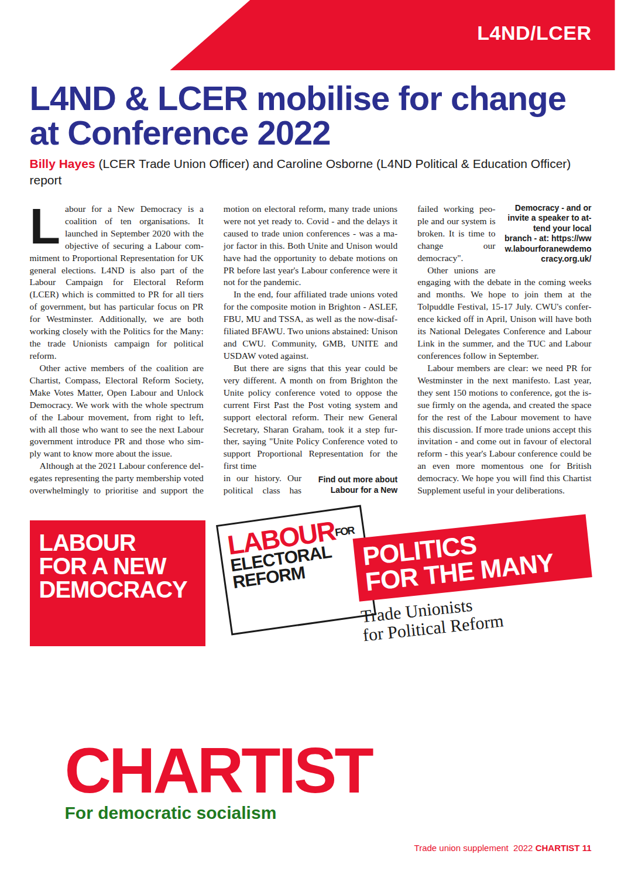L4ND/LCER
L4ND & LCER mobilise for change at Conference 2022
Billy Hayes (LCER Trade Union Officer) and Caroline Osborne (L4ND Political & Education Officer) report
Labour for a New Democracy is a coalition of ten organisations. It launched in September 2020 with the objective of securing a Labour commitment to Proportional Representation for UK general elections. L4ND is also part of the Labour Campaign for Electoral Reform (LCER) which is committed to PR for all tiers of government, but has particular focus on PR for Westminster. Additionally, we are both working closely with the Politics for the Many: the trade Unionists campaign for political reform.
Other active members of the coalition are Chartist, Compass, Electoral Reform Society, Make Votes Matter, Open Labour and Unlock Democracy. We work with the whole spectrum of the Labour movement, from right to left, with all those who want to see the next Labour government introduce PR and those who simply want to know more about the issue.
Although at the 2021 Labour conference delegates representing the party membership voted overwhelmingly to prioritise and support the motion on electoral reform, many trade unions were not yet ready to. Covid - and the delays it caused to trade union conferences - was a major factor in this. Both Unite and Unison would have had the opportunity to debate motions on PR before last year's Labour conference were it not for the pandemic.
In the end, four affiliated trade unions voted for the composite motion in Brighton - ASLEF, FBU, MU and TSSA, as well as the now-disaffiliated BFAWU. Two unions abstained: Unison and CWU. Community, GMB, UNITE and USDAW voted against.
But there are signs that this year could be very different. A month on from Brighton the Unite policy conference voted to oppose the current First Past the Post voting system and support electoral reform. Their new General Secretary, Sharan Graham, took it a step further, saying "Unite Policy Conference voted to support Proportional Representation for the first time Find out more about Labour for a New Democracy - and or invite a speaker to attend your local branch - at: https://www.labourforanewdemocracy.org.uk/ in our history. Our political class has failed working people and our system is broken. It is time to change our democracy".
Other unions are engaging with the debate in the coming weeks and months. We hope to join them at the Tolpuddle Festival, 15-17 July. CWU's conference kicked off in April, Unison will have both its National Delegates Conference and Labour Link in the summer, and the TUC and Labour conferences follow in September.
Labour members are clear: we need PR for Westminster in the next manifesto. Last year, they sent 150 motions to conference, got the issue firmly on the agenda, and created the space for the rest of the Labour movement to have this discussion. If more trade unions accept this invitation - and come out in favour of electoral reform - this year's Labour conference could be an even more momentous one for British democracy. We hope you will find this Chartist Supplement useful in your deliberations.
Labour
for a New
Democracy
Labourfor
Electoral
Reform
Politics
for the Many
Trade Unionists
for Political Reform
Chartist
For democratic socialism
Trade union supplement 2022 CHARTIST 11